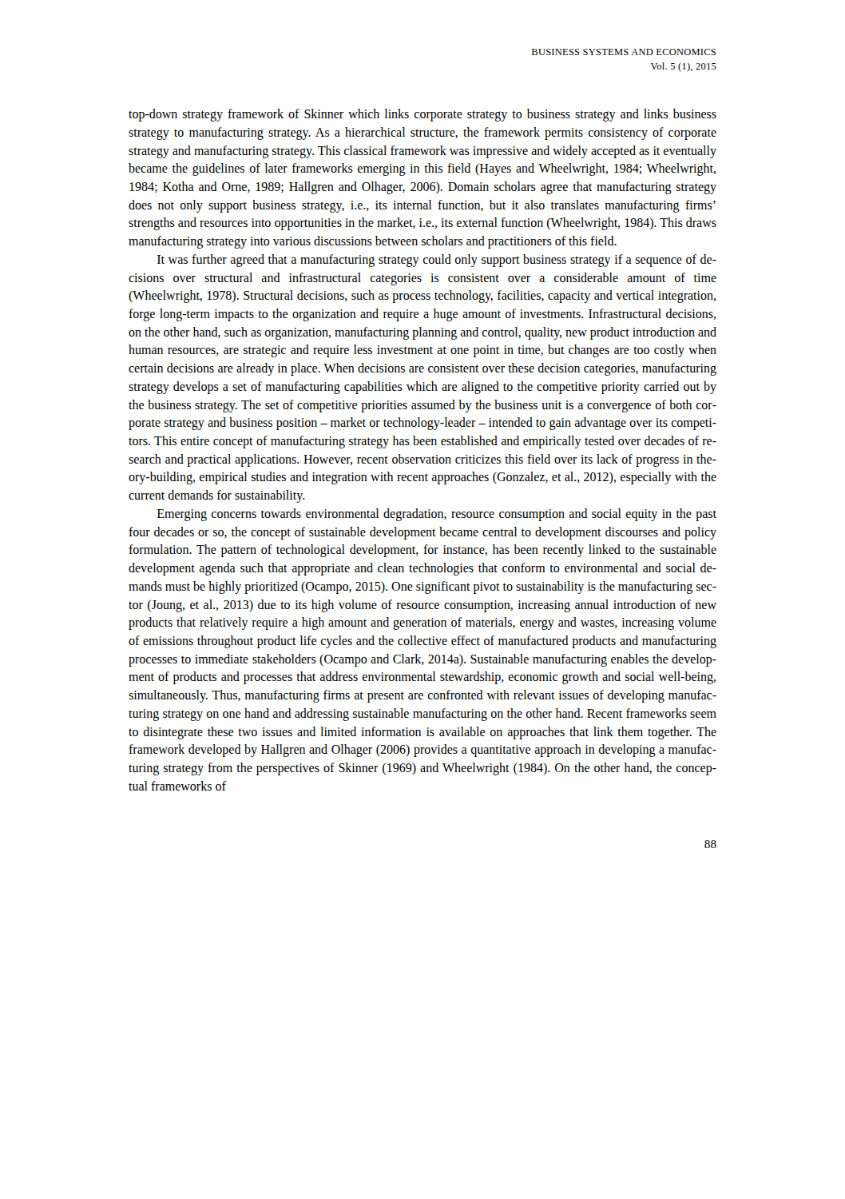Business Systems and Economics Vol. 5 (1), 2015
top-down strategy framework of Skinner which links corporate strategy to business strategy and links business strategy to manufacturing strategy. As a hierarchical structure, the framework permits consistency of corporate strategy and manufacturing strategy. This classical framework was impressive and widely accepted as it eventually became the guidelines of later frameworks emerging in this field (Hayes and Wheelwright, 1984; Wheelwright, 1984; Kotha and Orne, 1989; Hallgren and Olhager, 2006). Domain scholars agree that manufacturing strategy does not only support business strategy, i.e., its internal function, but it also translates manufacturing firms’ strengths and resources into opportunities in the market, i.e., its external function (Wheelwright, 1984). This draws manufacturing strategy into various discussions between scholars and practitioners of this field.
It was further agreed that a manufacturing strategy could only support business strategy if a sequence of decisions over structural and infrastructural categories is consistent over a considerable amount of time (Wheelwright, 1978). Structural decisions, such as process technology, facilities, capacity and vertical integration, forge long-term impacts to the organization and require a huge amount of investments. Infrastructural decisions, on the other hand, such as organization, manufacturing planning and control, quality, new product introduction and human resources, are strategic and require less investment at one point in time, but changes are too costly when certain decisions are already in place. When decisions are consistent over these decision categories, manufacturing strategy develops a set of manufacturing capabilities which are aligned to the competitive priority carried out by the business strategy. The set of competitive priorities assumed by the business unit is a convergence of both corporate strategy and business position – market or technology-leader – intended to gain advantage over its competitors. This entire concept of manufacturing strategy has been established and empirically tested over decades of research and practical applications. However, recent observation criticizes this field over its lack of progress in theory-building, empirical studies and integration with recent approaches (Gonzalez, et al., 2012), especially with the current demands for sustainability.
Emerging concerns towards environmental degradation, resource consumption and social equity in the past four decades or so, the concept of sustainable development became central to development discourses and policy formulation. The pattern of technological development, for instance, has been recently linked to the sustainable development agenda such that appropriate and clean technologies that conform to environmental and social demands must be highly prioritized (Ocampo, 2015). One significant pivot to sustainability is the manufacturing sector (Joung, et al., 2013) due to its high volume of resource consumption, increasing annual introduction of new products that relatively require a high amount and generation of materials, energy and wastes, increasing volume of emissions throughout product life cycles and the collective effect of manufactured products and manufacturing processes to immediate stakeholders (Ocampo and Clark, 2014a). Sustainable manufacturing enables the development of products and processes that address environmental stewardship, economic growth and social well-being, simultaneously. Thus, manufacturing firms at present are confronted with relevant issues of developing manufacturing strategy on one hand and addressing sustainable manufacturing on the other hand. Recent frameworks seem to disintegrate these two issues and limited information is available on approaches that link them together. The framework developed by Hallgren and Olhager (2006) provides a quantitative approach in developing a manufacturing strategy from the perspectives of Skinner (1969) and Wheelwright (1984). On the other hand, the conceptual frameworks of
88